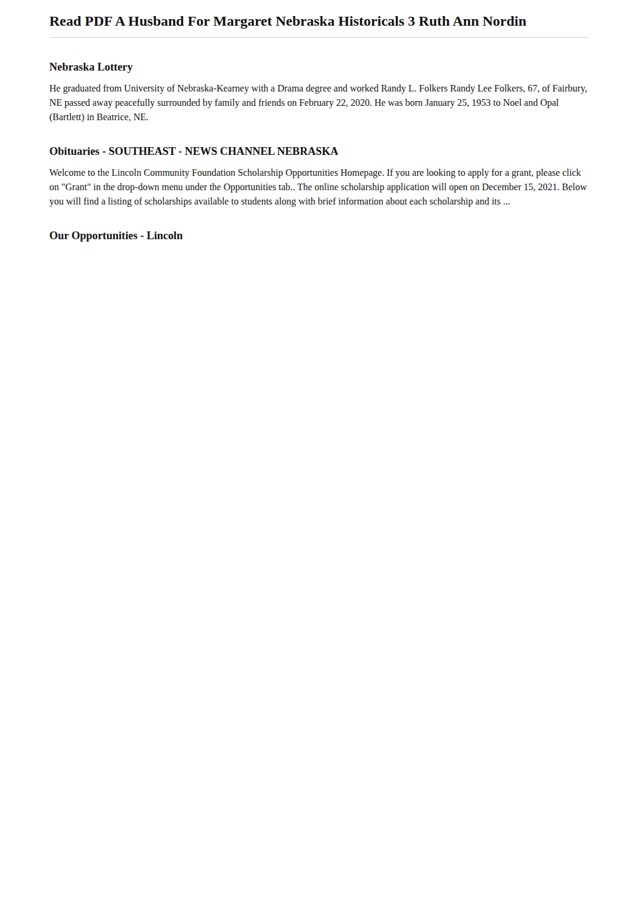Read PDF A Husband For Margaret Nebraska Historicals 3 Ruth Ann Nordin
Nebraska Lottery
He graduated from University of Nebraska-Kearney with a Drama degree and worked Randy L. Folkers Randy Lee Folkers, 67, of Fairbury, NE passed away peacefully surrounded by family and friends on February 22, 2020. He was born January 25, 1953 to Noel and Opal (Bartlett) in Beatrice, NE.
Obituaries - SOUTHEAST - NEWS CHANNEL NEBRASKA
Welcome to the Lincoln Community Foundation Scholarship Opportunities Homepage. If you are looking to apply for a grant, please click on "Grant" in the drop-down menu under the Opportunities tab.. The online scholarship application will open on December 15, 2021. Below you will find a listing of scholarships available to students along with brief information about each scholarship and its ...
Our Opportunities - Lincoln